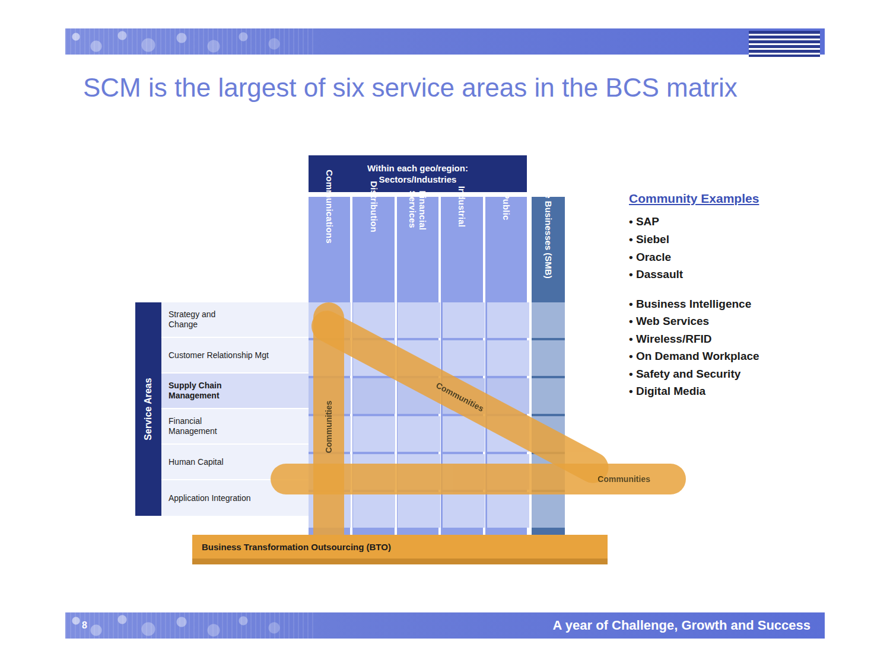SCM is the largest of six service areas in the BCS matrix
Within each geo/region:
Sectors/Industries
Communications
Distribution
Financial Services
Industrial
Public
Small Mid-size Businesses (SMB)
Service Areas
Strategy and
Change
Customer Relationship Mgt
Supply Chain
Management
Financial
Management
Human Capital
Application Integration
Communities
Communities
Communities
Business Transformation Outsourcing (BTO)
Community Examples
SAP
Siebel
Oracle
Dassault
Business Intelligence
Web Services
Wireless/RFID
On Demand Workplace
Safety and Security
Digital Media
8
A year of Challenge, Growth and Success